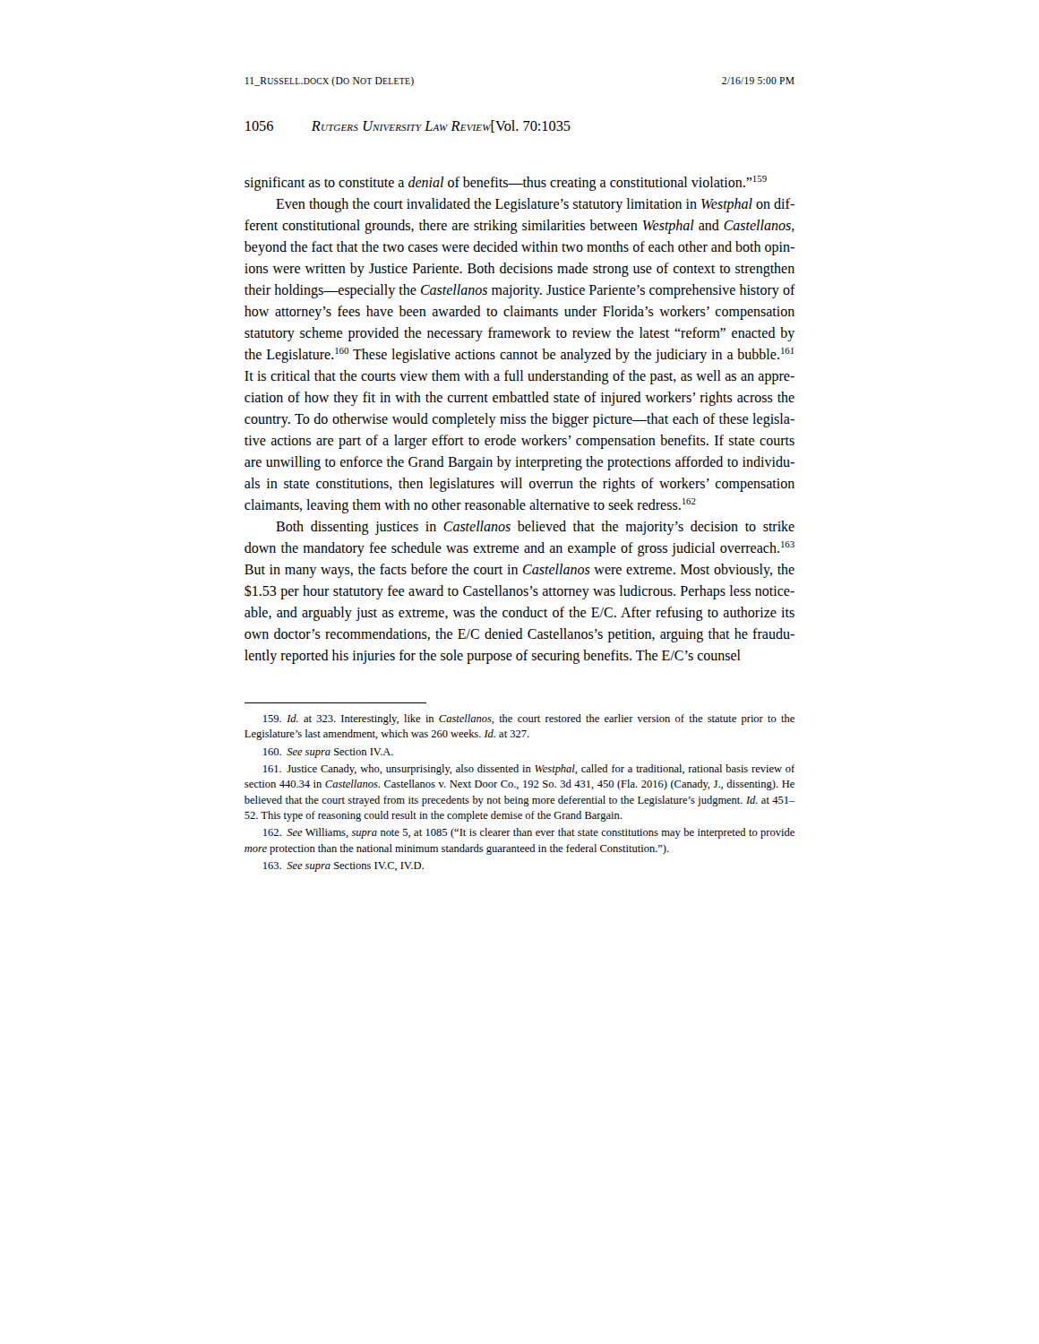11_RUSSELL.DOCX (DO NOT DELETE) 2/16/19 5:00 PM
1056 Rutgers University Law Review[Vol. 70:1035
significant as to constitute a denial of benefits—thus creating a constitutional violation.”159
Even though the court invalidated the Legislature’s statutory limitation in Westphal on different constitutional grounds, there are striking similarities between Westphal and Castellanos, beyond the fact that the two cases were decided within two months of each other and both opinions were written by Justice Pariente. Both decisions made strong use of context to strengthen their holdings—especially the Castellanos majority. Justice Pariente’s comprehensive history of how attorney’s fees have been awarded to claimants under Florida’s workers’ compensation statutory scheme provided the necessary framework to review the latest “reform” enacted by the Legislature.160 These legislative actions cannot be analyzed by the judiciary in a bubble.161 It is critical that the courts view them with a full understanding of the past, as well as an appreciation of how they fit in with the current embattled state of injured workers’ rights across the country. To do otherwise would completely miss the bigger picture—that each of these legislative actions are part of a larger effort to erode workers’ compensation benefits. If state courts are unwilling to enforce the Grand Bargain by interpreting the protections afforded to individuals in state constitutions, then legislatures will overrun the rights of workers’ compensation claimants, leaving them with no other reasonable alternative to seek redress.162
Both dissenting justices in Castellanos believed that the majority’s decision to strike down the mandatory fee schedule was extreme and an example of gross judicial overreach.163 But in many ways, the facts before the court in Castellanos were extreme. Most obviously, the $1.53 per hour statutory fee award to Castellanos’s attorney was ludicrous. Perhaps less noticeable, and arguably just as extreme, was the conduct of the E/C. After refusing to authorize its own doctor’s recommendations, the E/C denied Castellanos’s petition, arguing that he fraudulently reported his injuries for the sole purpose of securing benefits. The E/C’s counsel
159. Id. at 323. Interestingly, like in Castellanos, the court restored the earlier version of the statute prior to the Legislature’s last amendment, which was 260 weeks. Id. at 327.
160. See supra Section IV.A.
161. Justice Canady, who, unsurprisingly, also dissented in Westphal, called for a traditional, rational basis review of section 440.34 in Castellanos. Castellanos v. Next Door Co., 192 So. 3d 431, 450 (Fla. 2016) (Canady, J., dissenting). He believed that the court strayed from its precedents by not being more deferential to the Legislature’s judgment. Id. at 451–52. This type of reasoning could result in the complete demise of the Grand Bargain.
162. See Williams, supra note 5, at 1085 (“It is clearer than ever that state constitutions may be interpreted to provide more protection than the national minimum standards guaranteed in the federal Constitution.”).
163. See supra Sections IV.C, IV.D.